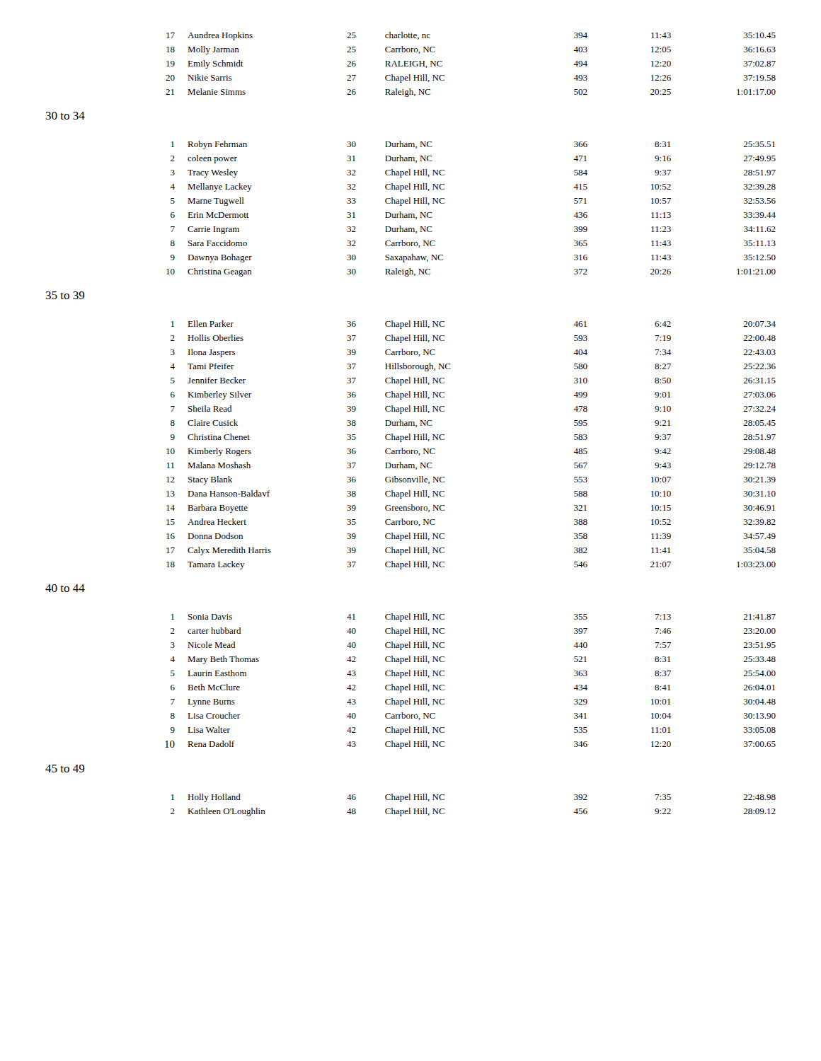| 17 | Aundrea Hopkins | 25 | charlotte, nc | 394 | 11:43 | 35:10.45 |
| 18 | Molly Jarman | 25 | Carrboro, NC | 403 | 12:05 | 36:16.63 |
| 19 | Emily Schmidt | 26 | RALEIGH, NC | 494 | 12:20 | 37:02.87 |
| 20 | Nikie Sarris | 27 | Chapel Hill, NC | 493 | 12:26 | 37:19.58 |
| 21 | Melanie Simms | 26 | Raleigh, NC | 502 | 20:25 | 1:01:17.00 |
| 30 to 34 |
| 1 | Robyn Fehrman | 30 | Durham, NC | 366 | 8:31 | 25:35.51 |
| 2 | coleen power | 31 | Durham, NC | 471 | 9:16 | 27:49.95 |
| 3 | Tracy Wesley | 32 | Chapel Hill, NC | 584 | 9:37 | 28:51.97 |
| 4 | Mellanye Lackey | 32 | Chapel Hill, NC | 415 | 10:52 | 32:39.28 |
| 5 | Marne Tugwell | 33 | Chapel Hill, NC | 571 | 10:57 | 32:53.56 |
| 6 | Erin McDermott | 31 | Durham, NC | 436 | 11:13 | 33:39.44 |
| 7 | Carrie Ingram | 32 | Durham, NC | 399 | 11:23 | 34:11.62 |
| 8 | Sara Faccidomo | 32 | Carrboro, NC | 365 | 11:43 | 35:11.13 |
| 9 | Dawnya Bohager | 30 | Saxapahaw, NC | 316 | 11:43 | 35:12.50 |
| 10 | Christina Geagan | 30 | Raleigh, NC | 372 | 20:26 | 1:01:21.00 |
| 35 to 39 |
| 1 | Ellen Parker | 36 | Chapel Hill, NC | 461 | 6:42 | 20:07.34 |
| 2 | Hollis Oberlies | 37 | Chapel Hill, NC | 593 | 7:19 | 22:00.48 |
| 3 | Ilona Jaspers | 39 | Carrboro, NC | 404 | 7:34 | 22:43.03 |
| 4 | Tami Pfeifer | 37 | Hillsborough, NC | 580 | 8:27 | 25:22.36 |
| 5 | Jennifer Becker | 37 | Chapel Hill, NC | 310 | 8:50 | 26:31.15 |
| 6 | Kimberley Silver | 36 | Chapel Hill, NC | 499 | 9:01 | 27:03.06 |
| 7 | Sheila Read | 39 | Chapel Hill, NC | 478 | 9:10 | 27:32.24 |
| 8 | Claire Cusick | 38 | Durham, NC | 595 | 9:21 | 28:05.45 |
| 9 | Christina Chenet | 35 | Chapel Hill, NC | 583 | 9:37 | 28:51.97 |
| 10 | Kimberly Rogers | 36 | Carrboro, NC | 485 | 9:42 | 29:08.48 |
| 11 | Malana Moshash | 37 | Durham, NC | 567 | 9:43 | 29:12.78 |
| 12 | Stacy Blank | 36 | Gibsonville, NC | 553 | 10:07 | 30:21.39 |
| 13 | Dana Hanson-Baldavf | 38 | Chapel Hill, NC | 588 | 10:10 | 30:31.10 |
| 14 | Barbara Boyette | 39 | Greensboro, NC | 321 | 10:15 | 30:46.91 |
| 15 | Andrea Heckert | 35 | Carrboro, NC | 388 | 10:52 | 32:39.82 |
| 16 | Donna Dodson | 39 | Chapel Hill, NC | 358 | 11:39 | 34:57.49 |
| 17 | Calyx Meredith Harris | 39 | Chapel Hill, NC | 382 | 11:41 | 35:04.58 |
| 18 | Tamara Lackey | 37 | Chapel Hill, NC | 546 | 21:07 | 1:03:23.00 |
| 40 to 44 |
| 1 | Sonia Davis | 41 | Chapel Hill, NC | 355 | 7:13 | 21:41.87 |
| 2 | carter hubbard | 40 | Chapel Hill, NC | 397 | 7:46 | 23:20.00 |
| 3 | Nicole Mead | 40 | Chapel Hill, NC | 440 | 7:57 | 23:51.95 |
| 4 | Mary Beth Thomas | 42 | Chapel Hill, NC | 521 | 8:31 | 25:33.48 |
| 5 | Laurin Easthom | 43 | Chapel Hill, NC | 363 | 8:37 | 25:54.00 |
| 6 | Beth McClure | 42 | Chapel Hill, NC | 434 | 8:41 | 26:04.01 |
| 7 | Lynne Burns | 43 | Chapel Hill, NC | 329 | 10:01 | 30:04.48 |
| 8 | Lisa Croucher | 40 | Carrboro, NC | 341 | 10:04 | 30:13.90 |
| 9 | Lisa Walter | 42 | Chapel Hill, NC | 535 | 11:01 | 33:05.08 |
| 10 | Rena Dadolf | 43 | Chapel Hill, NC | 346 | 12:20 | 37:00.65 |
| 45 to 49 |
| 1 | Holly Holland | 46 | Chapel Hill, NC | 392 | 7:35 | 22:48.98 |
| 2 | Kathleen O'Loughlin | 48 | Chapel Hill, NC | 456 | 9:22 | 28:09.12 |